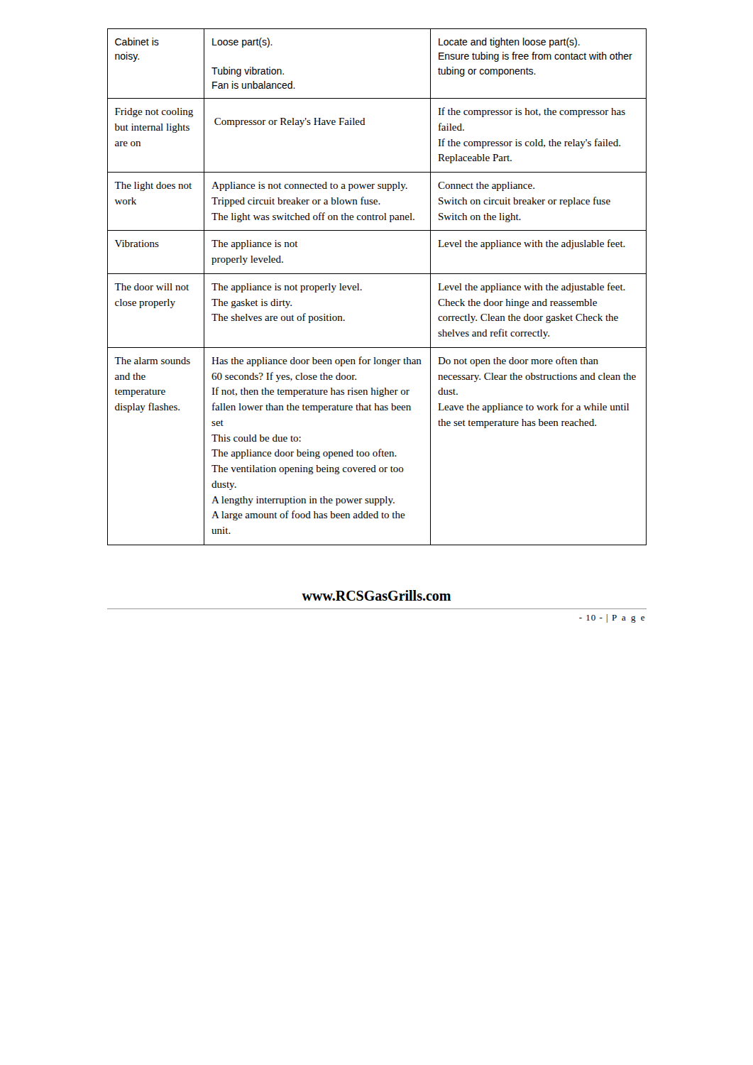| Cabinet is noisy. | Loose part(s). Tubing vibration. Fan is unbalanced. | Locate and tighten loose part(s). Ensure tubing is free from contact with other tubing or components. |
| Fridge not cooling but internal lights are on | Compressor or Relay's Have Failed | If the compressor is hot, the compressor has failed. If the compressor is cold, the relay's failed. Replaceable Part. |
| The light does not work | Appliance is not connected to a power supply. Tripped circuit breaker or a blown fuse. The light was switched off on the control panel. | Connect the appliance. Switch on circuit breaker or replace fuse Switch on the light. |
| Vibrations | The appliance is not properly leveled. | Level the appliance with the adjuslable feet. |
| The door will not close properly | The appliance is not properly level. The gasket is dirty. The shelves are out of position. | Level the appliance with the adjustable feet. Check the door hinge and reassemble correctly. Clean the door gasket Check the shelves and refit correctly. |
| The alarm sounds and the temperature display flashes. | Has the appliance door been open for longer than 60 seconds? If yes, close the door. If not, then the temperature has risen higher or fallen lower than the temperature that has been set This could be due to: The appliance door being opened too often. The ventilation opening being covered or too dusty. A lengthy interruption in the power supply. A large amount of food has been added to the unit. | Do not open the door more often than necessary. Clear the obstructions and clean the dust. Leave the appliance to work for a while until the set temperature has been reached. |
www.RCSGasGrills.com
- 10 - | P a g e